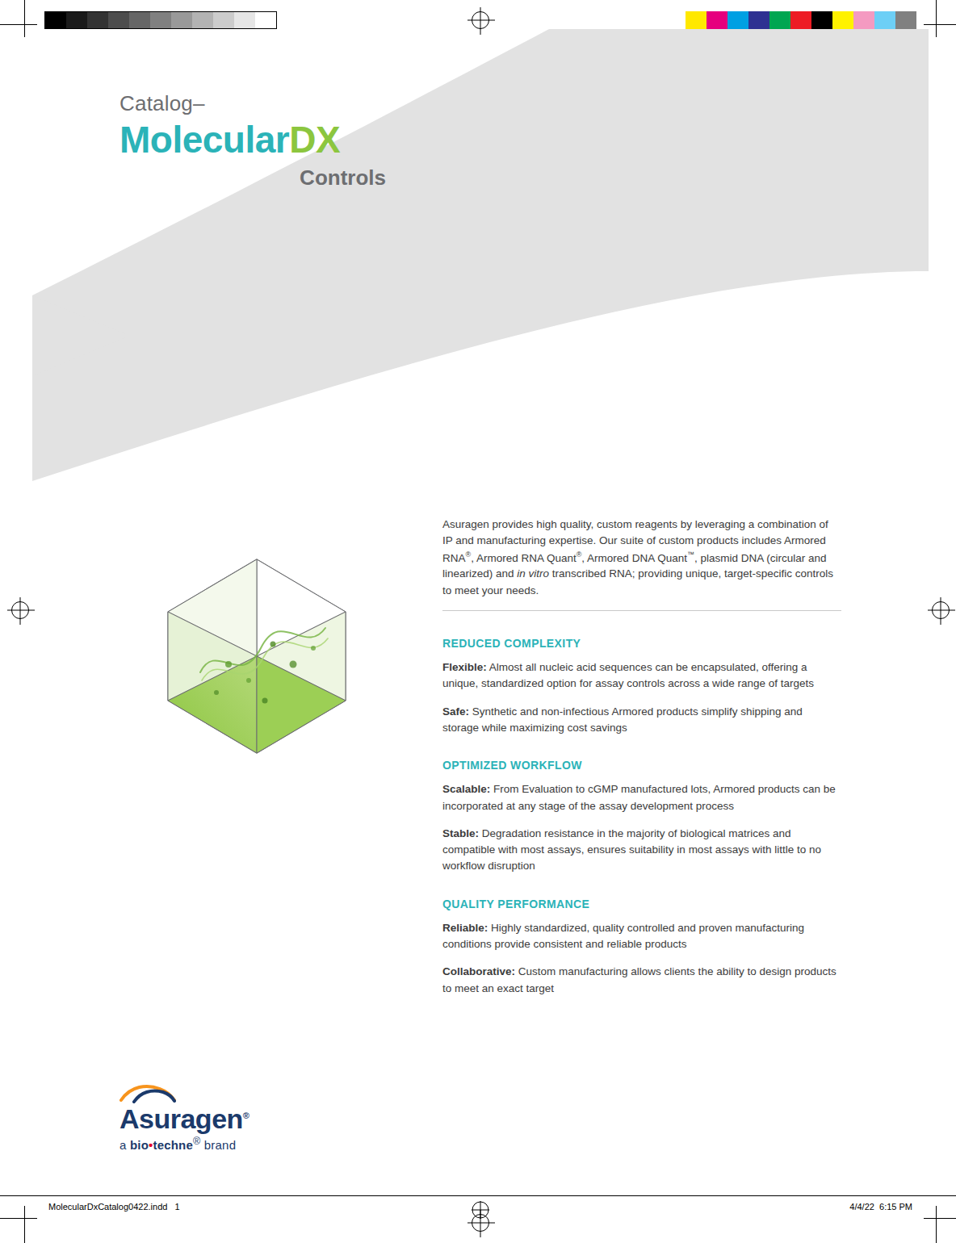Catalog–
Molecular DX
Controls
Asuragen provides high quality, custom reagents by leveraging a combination of IP and manufacturing expertise. Our suite of custom products includes Armored RNA®, Armored RNA Quant®, Armored DNA Quant™, plasmid DNA (circular and linearized) and in vitro transcribed RNA; providing unique, target-specific controls to meet your needs.
Reduced Complexity
Flexible: Almost all nucleic acid sequences can be encapsulated, offering a unique, standardized option for assay controls across a wide range of targets
Safe: Synthetic and non-infectious Armored products simplify shipping and storage while maximizing cost savings
Optimized Workflow
Scalable: From Evaluation to cGMP manufactured lots, Armored products can be incorporated at any stage of the assay development process
Stable: Degradation resistance in the majority of biological matrices and compatible with most assays, ensures suitability in most assays with little to no workflow disruption
Quality Performance
Reliable: Highly standardized, quality controlled and proven manufacturing conditions provide consistent and reliable products
Collaborative: Custom manufacturing allows clients the ability to design products to meet an exact target
Asuragen®
a bio•techne® brand
MolecularDxCatalog0422.indd 1 4/4/22 6:15 PM